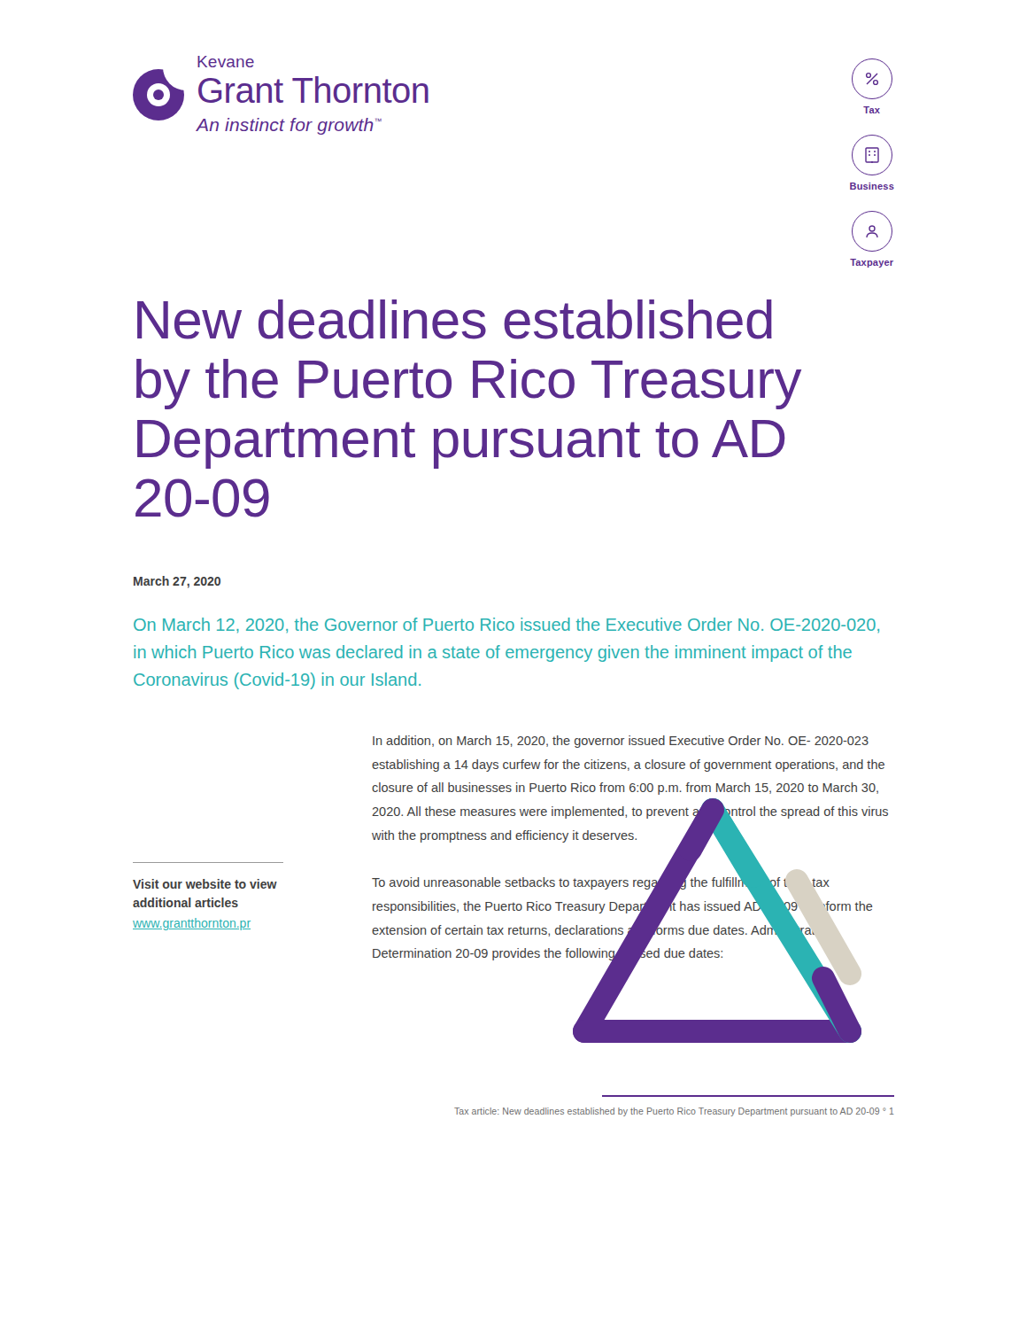Kevane
Grant Thornton
An instinct for growth™
Tax
Business
Taxpayer
New deadlines established by the Puerto Rico Treasury Department pursuant to AD 20-09
March 27, 2020
On March 12, 2020, the Governor of Puerto Rico issued the Executive Order No. OE-2020-020, in which Puerto Rico was declared in a state of emergency given the imminent impact of the Coronavirus (Covid-19) in our Island.
Visit our website to view additional articles
www.grantthornton.pr
In addition, on March 15, 2020, the governor issued Executive Order No. OE- 2020-023 establishing a 14 days curfew for the citizens, a closure of government operations, and the closure of all businesses in Puerto Rico from 6:00 p.m. from March 15, 2020 to March 30, 2020. All these measures were implemented, to prevent and control the spread of this virus with the promptness and efficiency it deserves.
To avoid unreasonable setbacks to taxpayers regarding the fulfillment of their tax responsibilities, the Puerto Rico Treasury Department has issued AD 20-09 to inform the extension of certain tax returns, declarations and forms due dates. Administrative Determination 20-09 provides the following revised due dates:
Tax article: New deadlines established by the Puerto Rico Treasury Department pursuant to AD 20-09 ° 1